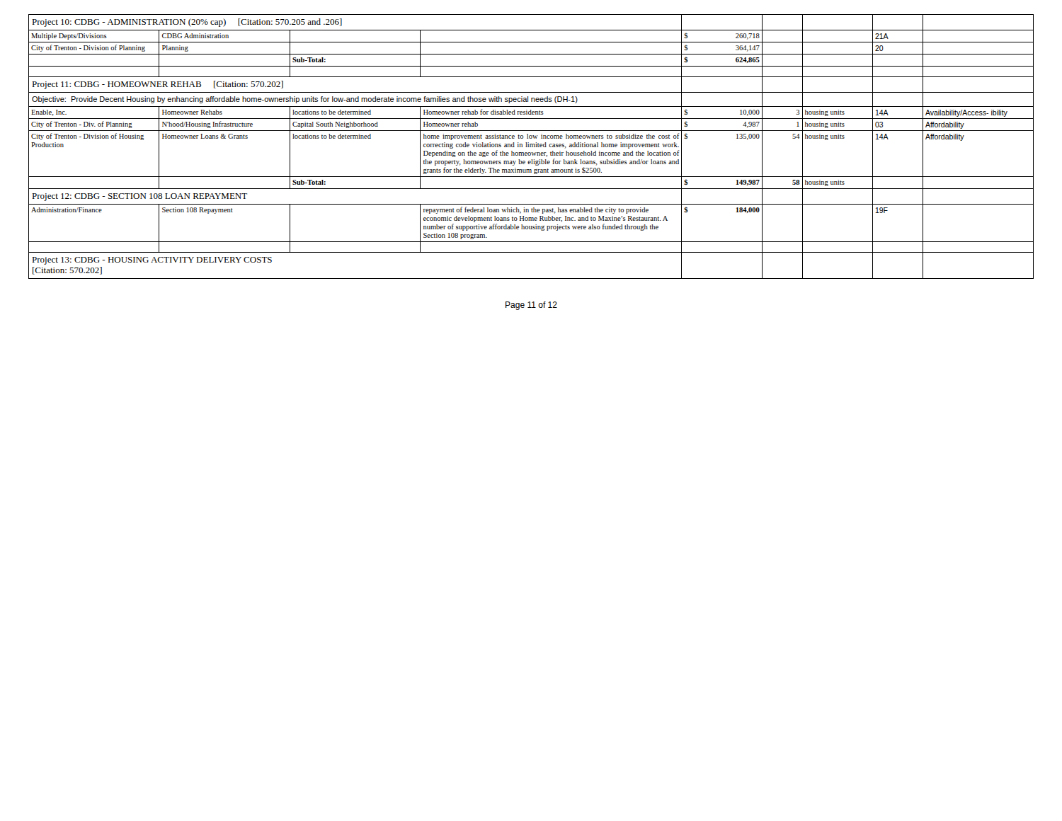| Project 10: CDBG - ADMINISTRATION (20% cap) [Citation: 570.205 and .206] | | | | | |
| Multiple Depts/Divisions | CDBG Administration | | | $ 260,718 | | | 21A | |
| City of Trenton - Division of Planning | Planning | | | $ 364,147 | | | 20 | |
| | | Sub-Total: | | $ 624,865 | | | | |
| Project 11: CDBG - HOMEOWNER REHAB [Citation: 570.202] | | | | | |
| Objective: Provide Decent Housing by enhancing affordable home-ownership units for low-and moderate income families and those with special needs (DH-1) | | | | | |
| Enable, Inc. | Homeowner Rehabs | locations to be determined | Homeowner rehab for disabled residents | $ 10,000 | 3 | housing units | 14A | Availability/Access- ibility |
| City of Trenton - Div. of Planning | N'hood/Housing Infrastructure | Capital South Neighborhood | Homeowner rehab | $ 4,987 | 1 | housing units | 03 | Affordability |
| City of Trenton - Division of Housing Production | Homeowner Loans & Grants | locations to be determined | home improvement assistance to low income homeowners to subsidize the cost of correcting code violations and in limited cases, additional home improvement work. Depending on the age of the homeowner, their household income and the location of the property, homeowners may be eligible for bank loans, subsidies and/or loans and grants for the elderly. The maximum grant amount is $2500. | $ 135,000 | 54 | housing units | 14A | Affordability |
| | | Sub-Total: | | $ 149,987 | 58 | housing units | | |
| Project 12: CDBG - SECTION 108 LOAN REPAYMENT | | | | | |
| Administration/Finance | Section 108 Repayment | | repayment of federal loan which, in the past, has enabled the city to provide economic development loans to Home Rubber, Inc. and to Maxine’s Restaurant. A number of supportive affordable housing projects were also funded through the Section 108 program. | $ 184,000 | | | 19F | |
| Project 13: CDBG - HOUSING ACTIVITY DELIVERY COSTS [Citation: 570.202] | | | | | |
Page 11 of 12